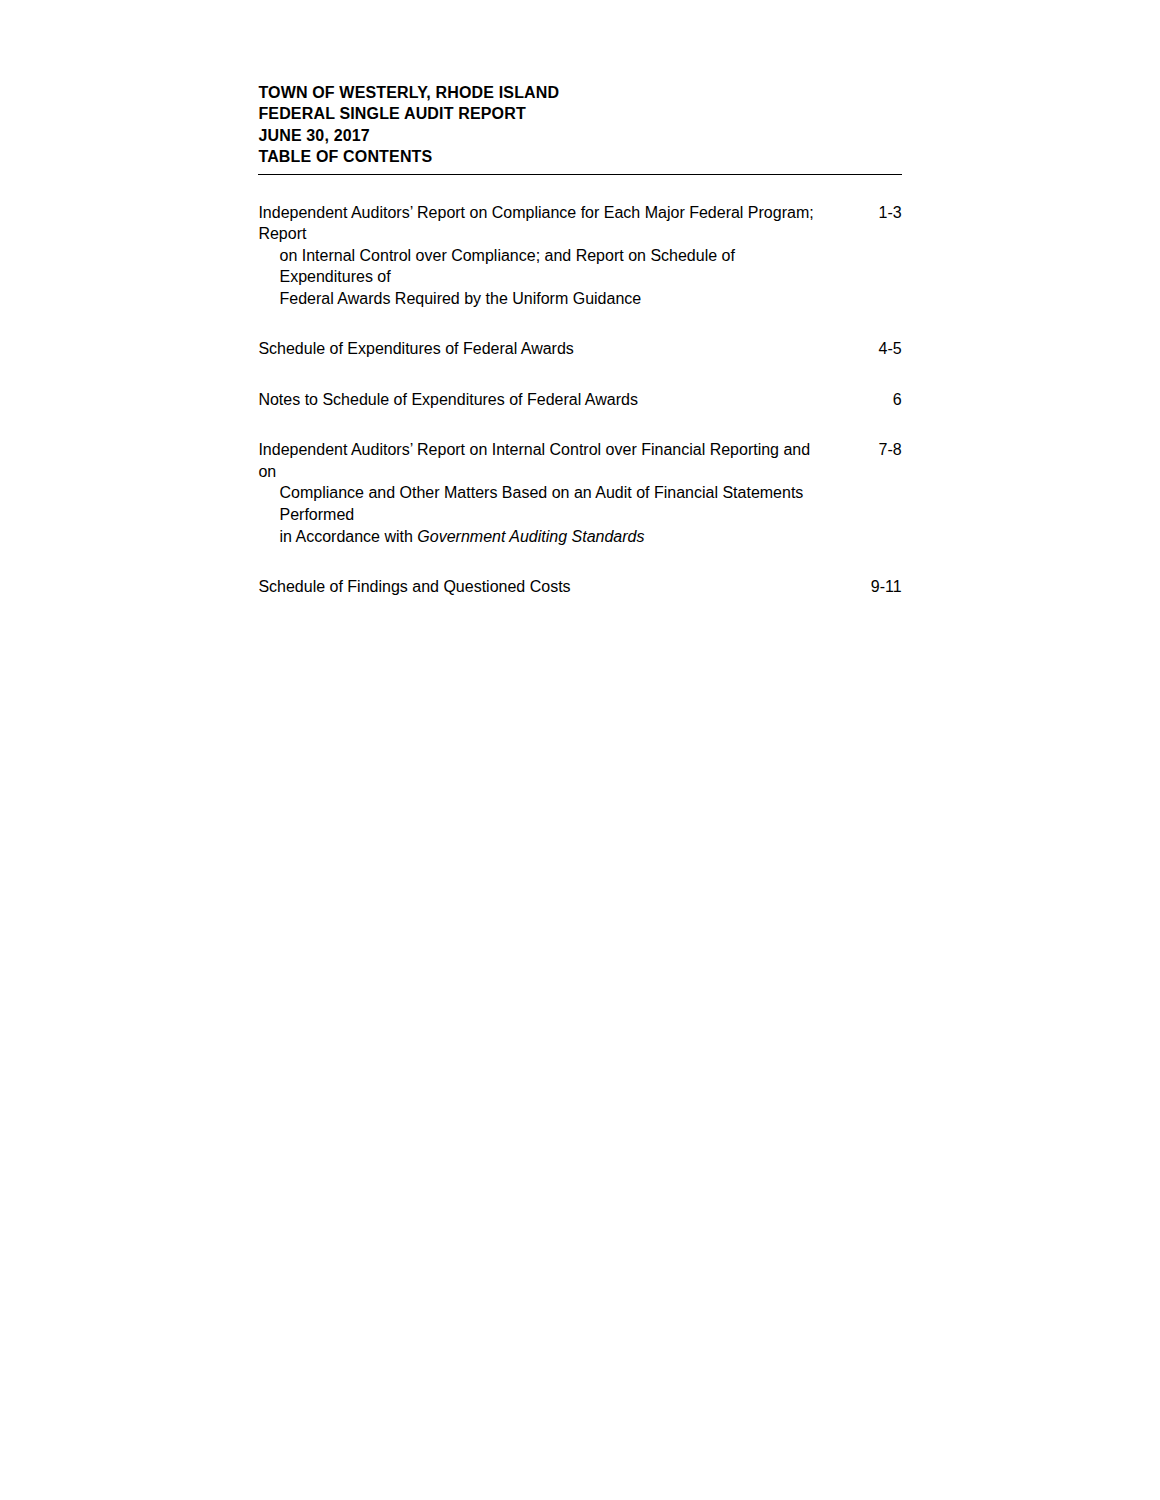TOWN OF WESTERLY, RHODE ISLAND
FEDERAL SINGLE AUDIT REPORT
JUNE 30, 2017
TABLE OF CONTENTS
| Independent Auditors’ Report on Compliance for Each Major Federal Program; Report on Internal Control over Compliance; and Report on Schedule of Expenditures of Federal Awards Required by the Uniform Guidance | 1-3 |
| Schedule of Expenditures of Federal Awards | 4-5 |
| Notes to Schedule of Expenditures of Federal Awards | 6 |
| Independent Auditors’ Report on Internal Control over Financial Reporting and on Compliance and Other Matters Based on an Audit of Financial Statements Performed in Accordance with Government Auditing Standards | 7-8 |
| Schedule of Findings and Questioned Costs | 9-11 |